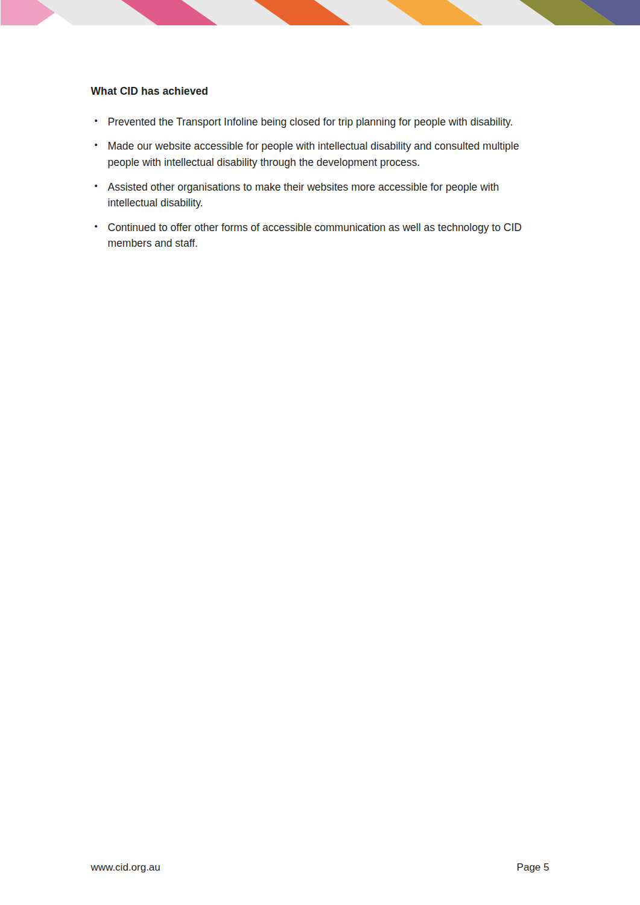What CID has achieved
Prevented the Transport Infoline being closed for trip planning for people with disability.
Made our website accessible for people with intellectual disability and consulted multiple people with intellectual disability through the development process.
Assisted other organisations to make their websites more accessible for people with intellectual disability.
Continued to offer other forms of accessible communication as well as technology to CID members and staff.
www.cid.org.au Page 5